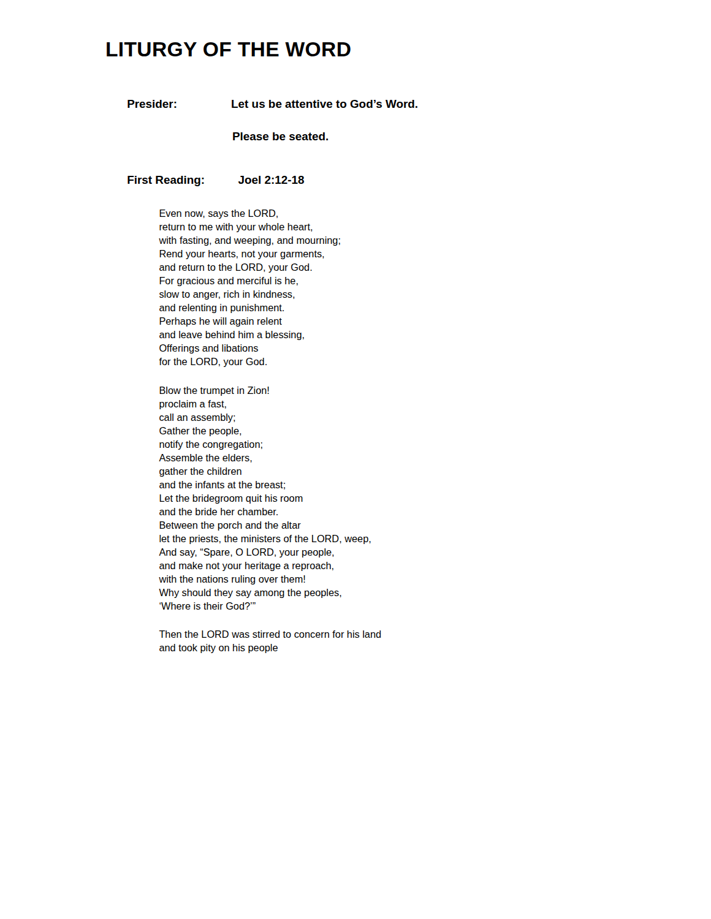LITURGY OF THE WORD
Presider: Let us be attentive to God’s Word.
Please be seated.
First Reading: Joel 2:12-18
Even now, says the LORD,
return to me with your whole heart,
with fasting, and weeping, and mourning;
Rend your hearts, not your garments,
and return to the LORD, your God.
For gracious and merciful is he,
slow to anger, rich in kindness,
and relenting in punishment.
Perhaps he will again relent
and leave behind him a blessing,
Offerings and libations
for the LORD, your God.
Blow the trumpet in Zion!
proclaim a fast,
call an assembly;
Gather the people,
notify the congregation;
Assemble the elders,
gather the children
and the infants at the breast;
Let the bridegroom quit his room
and the bride her chamber.
Between the porch and the altar
let the priests, the ministers of the LORD, weep,
And say, “Spare, O LORD, your people,
and make not your heritage a reproach,
with the nations ruling over them!
Why should they say among the peoples,
‘Where is their God?’”
Then the LORD was stirred to concern for his land
and took pity on his people